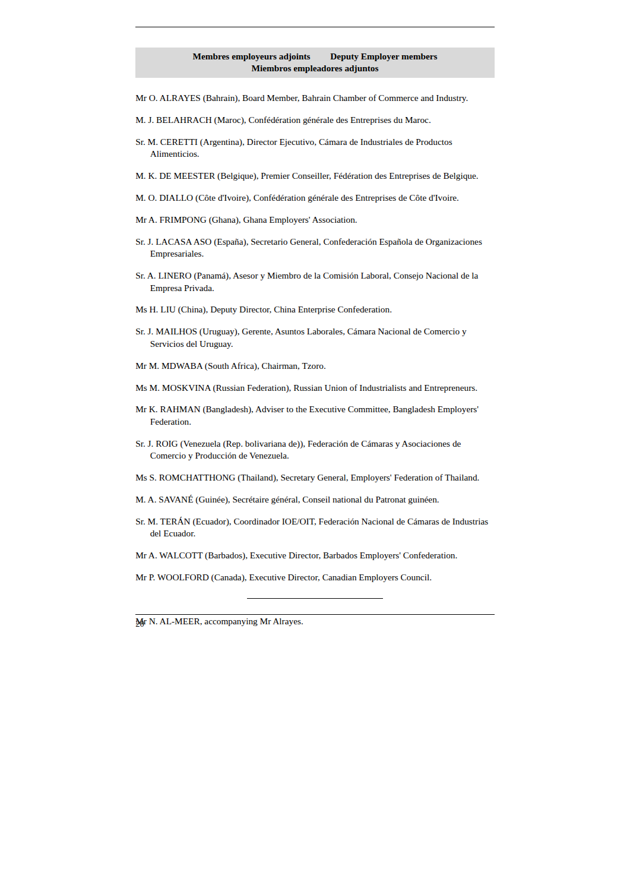Membres employeurs adjoints Deputy Employer members Miembros empleadores adjuntos
Mr O. ALRAYES (Bahrain), Board Member, Bahrain Chamber of Commerce and Industry.
M. J. BELAHRACH (Maroc), Confédération générale des Entreprises du Maroc.
Sr. M. CERETTI (Argentina), Director Ejecutivo, Cámara de Industriales de Productos Alimenticios.
M. K. DE MEESTER (Belgique), Premier Conseiller, Fédération des Entreprises de Belgique.
M. O. DIALLO (Côte d'Ivoire), Confédération générale des Entreprises de Côte d'Ivoire.
Mr A. FRIMPONG (Ghana), Ghana Employers' Association.
Sr. J. LACASA ASO (España), Secretario General, Confederación Española de Organizaciones Empresariales.
Sr. A. LINERO (Panamá), Asesor y Miembro de la Comisión Laboral, Consejo Nacional de la Empresa Privada.
Ms H. LIU (China), Deputy Director, China Enterprise Confederation.
Sr. J. MAILHOS (Uruguay), Gerente, Asuntos Laborales, Cámara Nacional de Comercio y Servicios del Uruguay.
Mr M. MDWABA (South Africa), Chairman, Tzoro.
Ms M. MOSKVINA (Russian Federation), Russian Union of Industrialists and Entrepreneurs.
Mr K. RAHMAN (Bangladesh), Adviser to the Executive Committee, Bangladesh Employers' Federation.
Sr. J. ROIG (Venezuela (Rep. bolivariana de)), Federación de Cámaras y Asociaciones de Comercio y Producción de Venezuela.
Ms S. ROMCHATTHONG (Thailand), Secretary General, Employers' Federation of Thailand.
M. A. SAVANÉ (Guinée), Secrétaire général, Conseil national du Patronat guinéen.
Sr. M. TERÁN (Ecuador), Coordinador IOE/OIT, Federación Nacional de Cámaras de Industrias del Ecuador.
Mr A. WALCOTT (Barbados), Executive Director, Barbados Employers' Confederation.
Mr P. WOOLFORD (Canada), Executive Director, Canadian Employers Council.
Mr N. AL-MEER, accompanying Mr Alrayes.
20